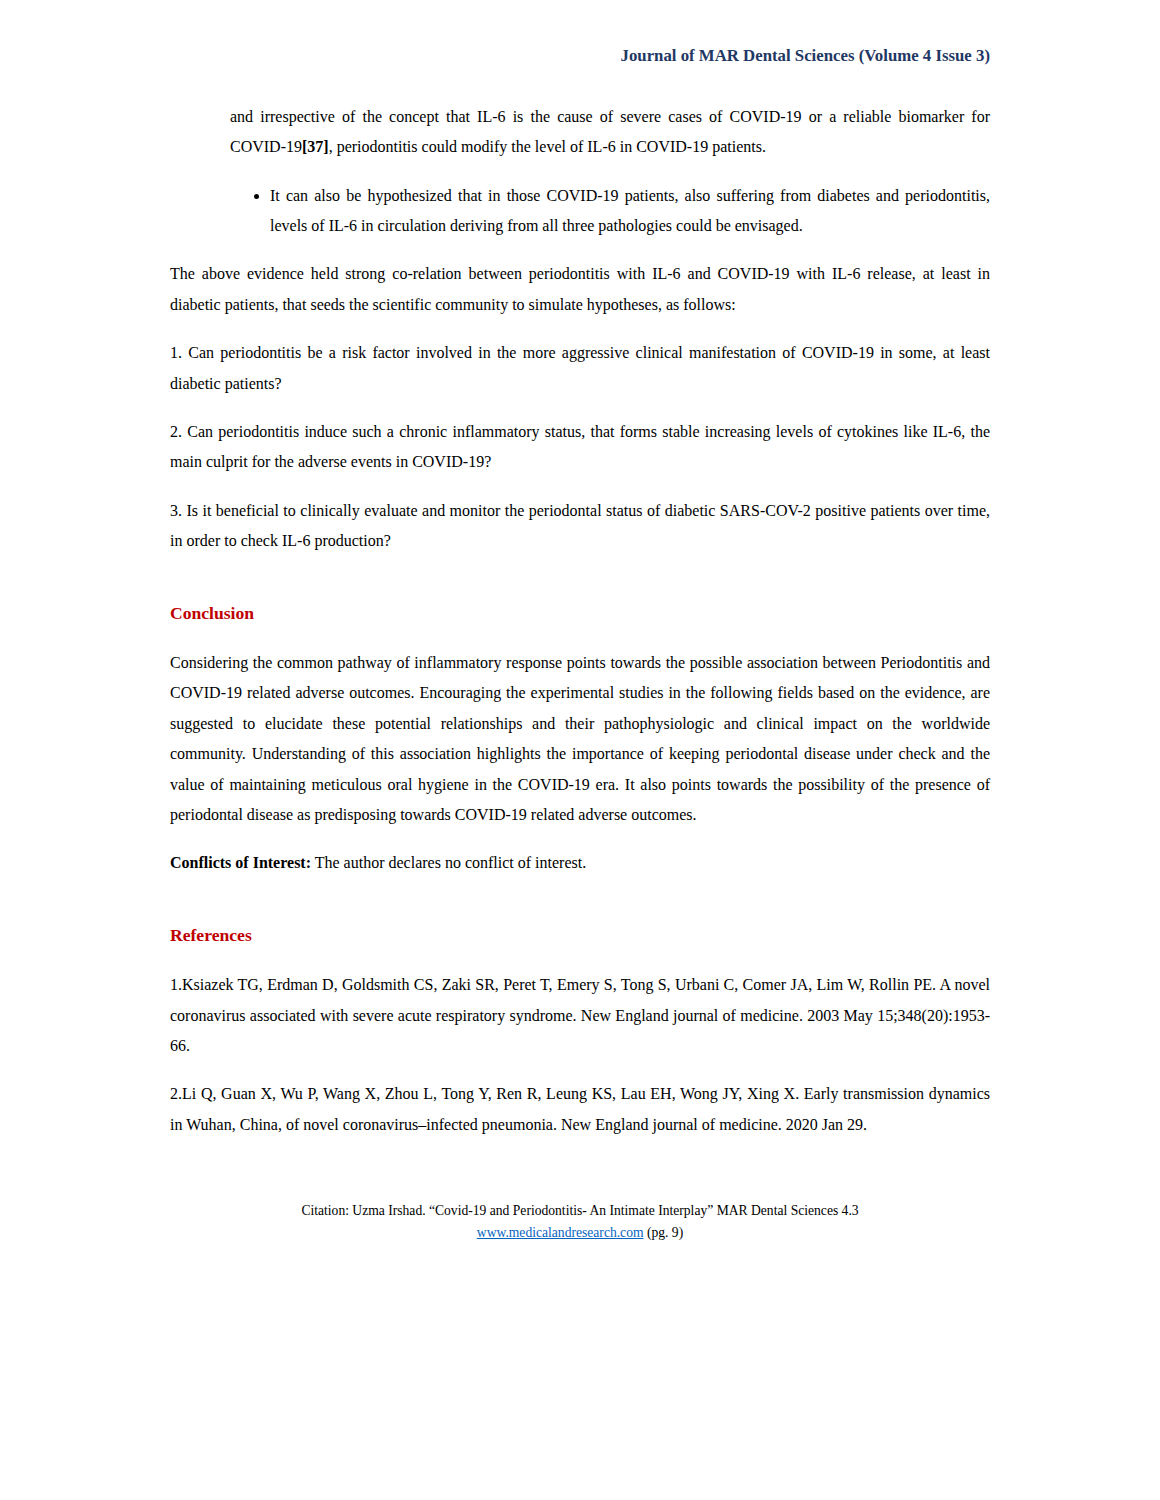Journal of MAR Dental Sciences (Volume 4 Issue 3)
and irrespective of the concept that IL-6 is the cause of severe cases of COVID-19 or a reliable biomarker for COVID-19[37], periodontitis could modify the level of IL-6 in COVID-19 patients.
It can also be hypothesized that in those COVID-19 patients, also suffering from diabetes and periodontitis, levels of IL-6 in circulation deriving from all three pathologies could be envisaged.
The above evidence held strong co-relation between periodontitis with IL-6 and COVID-19 with IL-6 release, at least in diabetic patients, that seeds the scientific community to simulate hypotheses, as follows:
1. Can periodontitis be a risk factor involved in the more aggressive clinical manifestation of COVID-19 in some, at least diabetic patients?
2. Can periodontitis induce such a chronic inflammatory status, that forms stable increasing levels of cytokines like IL-6, the main culprit for the adverse events in COVID-19?
3. Is it beneficial to clinically evaluate and monitor the periodontal status of diabetic SARS-COV-2 positive patients over time, in order to check IL-6 production?
Conclusion
Considering the common pathway of inflammatory response points towards the possible association between Periodontitis and COVID-19 related adverse outcomes. Encouraging the experimental studies in the following fields based on the evidence, are suggested to elucidate these potential relationships and their pathophysiologic and clinical impact on the worldwide community. Understanding of this association highlights the importance of keeping periodontal disease under check and the value of maintaining meticulous oral hygiene in the COVID-19 era. It also points towards the possibility of the presence of periodontal disease as predisposing towards COVID-19 related adverse outcomes.
Conflicts of Interest: The author declares no conflict of interest.
References
1.Ksiazek TG, Erdman D, Goldsmith CS, Zaki SR, Peret T, Emery S, Tong S, Urbani C, Comer JA, Lim W, Rollin PE. A novel coronavirus associated with severe acute respiratory syndrome. New England journal of medicine. 2003 May 15;348(20):1953-66.
2.Li Q, Guan X, Wu P, Wang X, Zhou L, Tong Y, Ren R, Leung KS, Lau EH, Wong JY, Xing X. Early transmission dynamics in Wuhan, China, of novel coronavirus–infected pneumonia. New England journal of medicine. 2020 Jan 29.
Citation: Uzma Irshad. “Covid-19 and Periodontitis- An Intimate Interplay” MAR Dental Sciences 4.3
www.medicalandresearch.com (pg. 9)